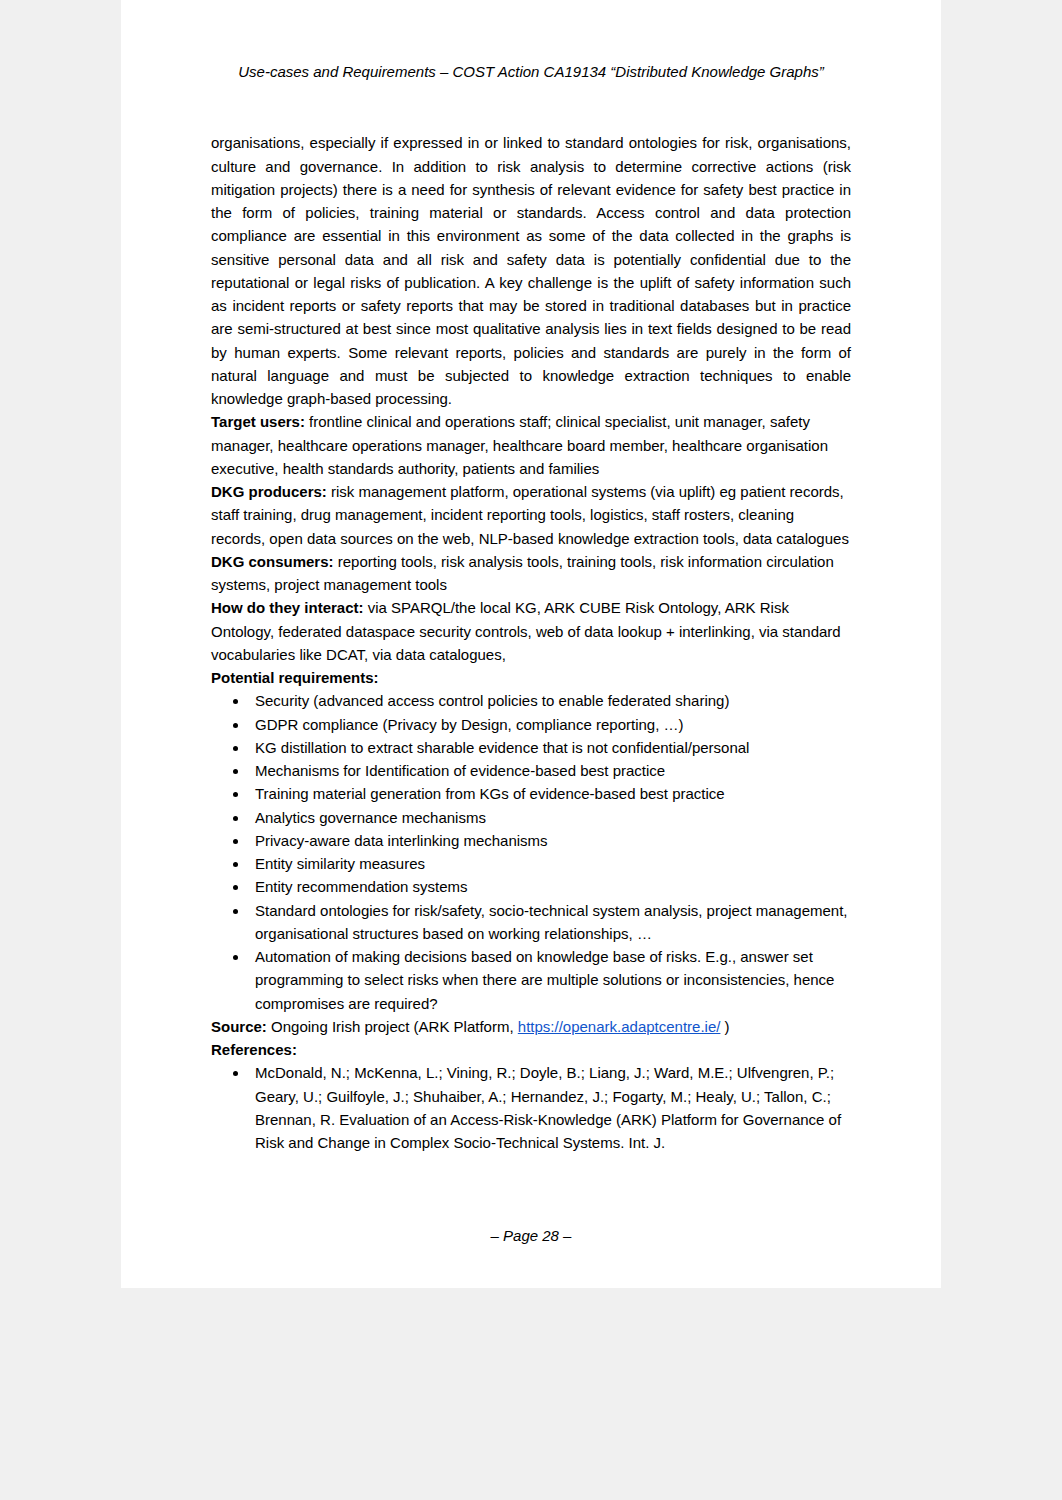Use-cases and Requirements – COST Action CA19134 “Distributed Knowledge Graphs”
organisations, especially if expressed in or linked to standard ontologies for risk, organisations, culture and governance. In addition to risk analysis to determine corrective actions (risk mitigation projects) there is a need for synthesis of relevant evidence for safety best practice in the form of policies, training material or standards. Access control and data protection compliance are essential in this environment as some of the data collected in the graphs is sensitive personal data and all risk and safety data is potentially confidential due to the reputational or legal risks of publication. A key challenge is the uplift of safety information such as incident reports or safety reports that may be stored in traditional databases but in practice are semi-structured at best since most qualitative analysis lies in text fields designed to be read by human experts. Some relevant reports, policies and standards are purely in the form of natural language and must be subjected to knowledge extraction techniques to enable knowledge graph-based processing.
Target users: frontline clinical and operations staff; clinical specialist, unit manager, safety manager, healthcare operations manager, healthcare board member, healthcare organisation executive, health standards authority, patients and families
DKG producers: risk management platform, operational systems (via uplift) eg patient records, staff training, drug management, incident reporting tools, logistics, staff rosters, cleaning records, open data sources on the web, NLP-based knowledge extraction tools, data catalogues
DKG consumers: reporting tools, risk analysis tools, training tools, risk information circulation systems, project management tools
How do they interact: via SPARQL/the local KG, ARK CUBE Risk Ontology, ARK Risk Ontology, federated dataspace security controls, web of data lookup + interlinking, via standard vocabularies like DCAT, via data catalogues,
Potential requirements:
Security (advanced access control policies to enable federated sharing)
GDPR compliance (Privacy by Design, compliance reporting, …)
KG distillation to extract sharable evidence that is not confidential/personal
Mechanisms for Identification of evidence-based best practice
Training material generation from KGs of evidence-based best practice
Analytics governance mechanisms
Privacy-aware data interlinking mechanisms
Entity similarity measures
Entity recommendation systems
Standard ontologies for risk/safety, socio-technical system analysis, project management, organisational structures based on working relationships, …
Automation of making decisions based on knowledge base of risks. E.g., answer set programming to select risks when there are multiple solutions or inconsistencies, hence compromises are required?
Source: Ongoing Irish project (ARK Platform, https://openark.adaptcentre.ie/ )
References:
McDonald, N.; McKenna, L.; Vining, R.; Doyle, B.; Liang, J.; Ward, M.E.; Ulfvengren, P.; Geary, U.; Guilfoyle, J.; Shuhaiber, A.; Hernandez, J.; Fogarty, M.; Healy, U.; Tallon, C.; Brennan, R. Evaluation of an Access-Risk-Knowledge (ARK) Platform for Governance of Risk and Change in Complex Socio-Technical Systems. Int. J.
– Page 28 –